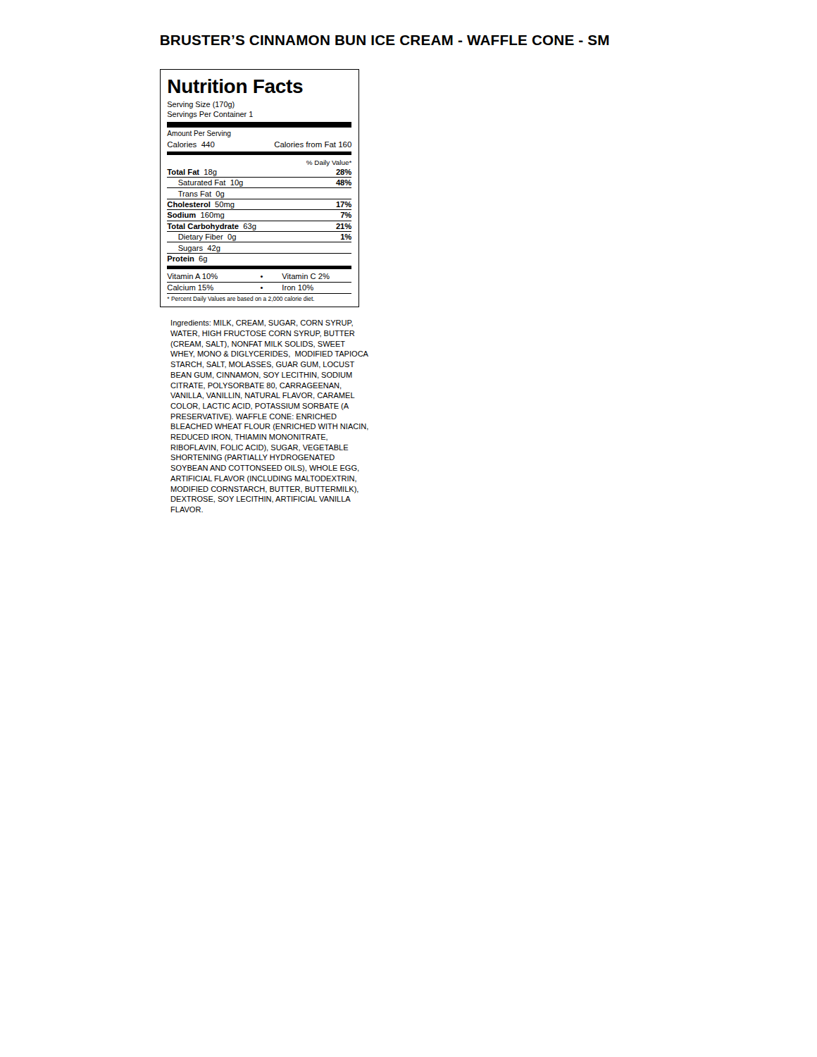BRUSTER’S CINNAMON BUN ICE CREAM - WAFFLE CONE - SM
Nutrition Facts
Serving Size (170g)
Servings Per Container 1
Amount Per Serving
| Calories 440 | Calories from Fat 160 |
| % Daily Value* |
| Total Fat 18g | 28% |
| Saturated Fat 10g | 48% |
| Trans Fat 0g | |
| Cholesterol 50mg | 17% |
| Sodium 160mg | 7% |
| Total Carbohydrate 63g | 21% |
| Dietary Fiber 0g | 1% |
| Sugars 42g | |
| Protein 6g | |
| Vitamin A 10% | • | Vitamin C 2% |
| Calcium 15% | • | Iron 10% |
* Percent Daily Values are based on a 2,000 calorie diet.
Ingredients: MILK, CREAM, SUGAR, CORN SYRUP, WATER, HIGH FRUCTOSE CORN SYRUP, BUTTER (CREAM, SALT), NONFAT MILK SOLIDS, SWEET WHEY, MONO & DIGLYCERIDES, MODIFIED TAPIOCA STARCH, SALT, MOLASSES, GUAR GUM, LOCUST BEAN GUM, CINNAMON, SOY LECITHIN, SODIUM CITRATE, POLYSORBATE 80, CARRAGEENAN, VANILLA, VANILLIN, NATURAL FLAVOR, CARAMEL COLOR, LACTIC ACID, POTASSIUM SORBATE (A PRESERVATIVE). WAFFLE CONE: ENRICHED BLEACHED WHEAT FLOUR (ENRICHED WITH NIACIN, REDUCED IRON, THIAMIN MONONITRATE, RIBOFLAVIN, FOLIC ACID), SUGAR, VEGETABLE SHORTENING (PARTIALLY HYDROGENATED SOYBEAN AND COTTONSEED OILS), WHOLE EGG, ARTIFICIAL FLAVOR (INCLUDING MALTODEXTRIN, MODIFIED CORNSTARCH, BUTTER, BUTTERMILK), DEXTROSE, SOY LECITHIN, ARTIFICIAL VANILLA FLAVOR.